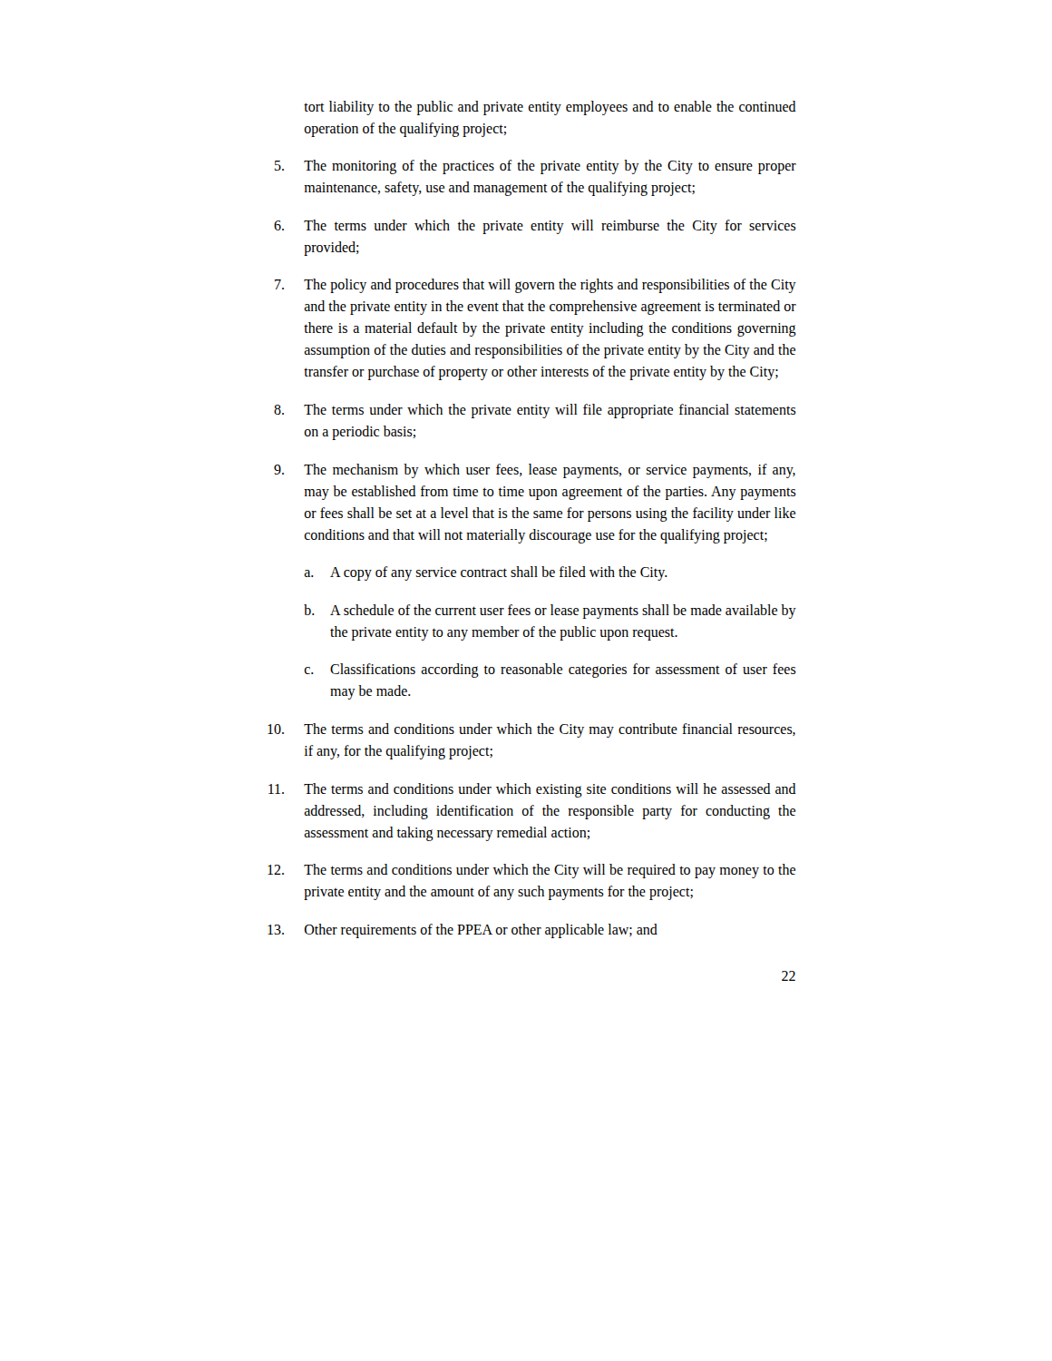tort liability to the public and private entity employees and to enable the continued operation of the qualifying project;
5. The monitoring of the practices of the private entity by the City to ensure proper maintenance, safety, use and management of the qualifying project;
6. The terms under which the private entity will reimburse the City for services provided;
7. The policy and procedures that will govern the rights and responsibilities of the City and the private entity in the event that the comprehensive agreement is terminated or there is a material default by the private entity including the conditions governing assumption of the duties and responsibilities of the private entity by the City and the transfer or purchase of property or other interests of the private entity by the City;
8. The terms under which the private entity will file appropriate financial statements on a periodic basis;
9. The mechanism by which user fees, lease payments, or service payments, if any, may be established from time to time upon agreement of the parties. Any payments or fees shall be set at a level that is the same for persons using the facility under like conditions and that will not materially discourage use for the qualifying project;
a. A copy of any service contract shall be filed with the City.
b. A schedule of the current user fees or lease payments shall be made available by the private entity to any member of the public upon request.
c. Classifications according to reasonable categories for assessment of user fees may be made.
10. The terms and conditions under which the City may contribute financial resources, if any, for the qualifying project;
11. The terms and conditions under which existing site conditions will he assessed and addressed, including identification of the responsible party for conducting the assessment and taking necessary remedial action;
12. The terms and conditions under which the City will be required to pay money to the private entity and the amount of any such payments for the project;
13. Other requirements of the PPEA or other applicable law; and
22